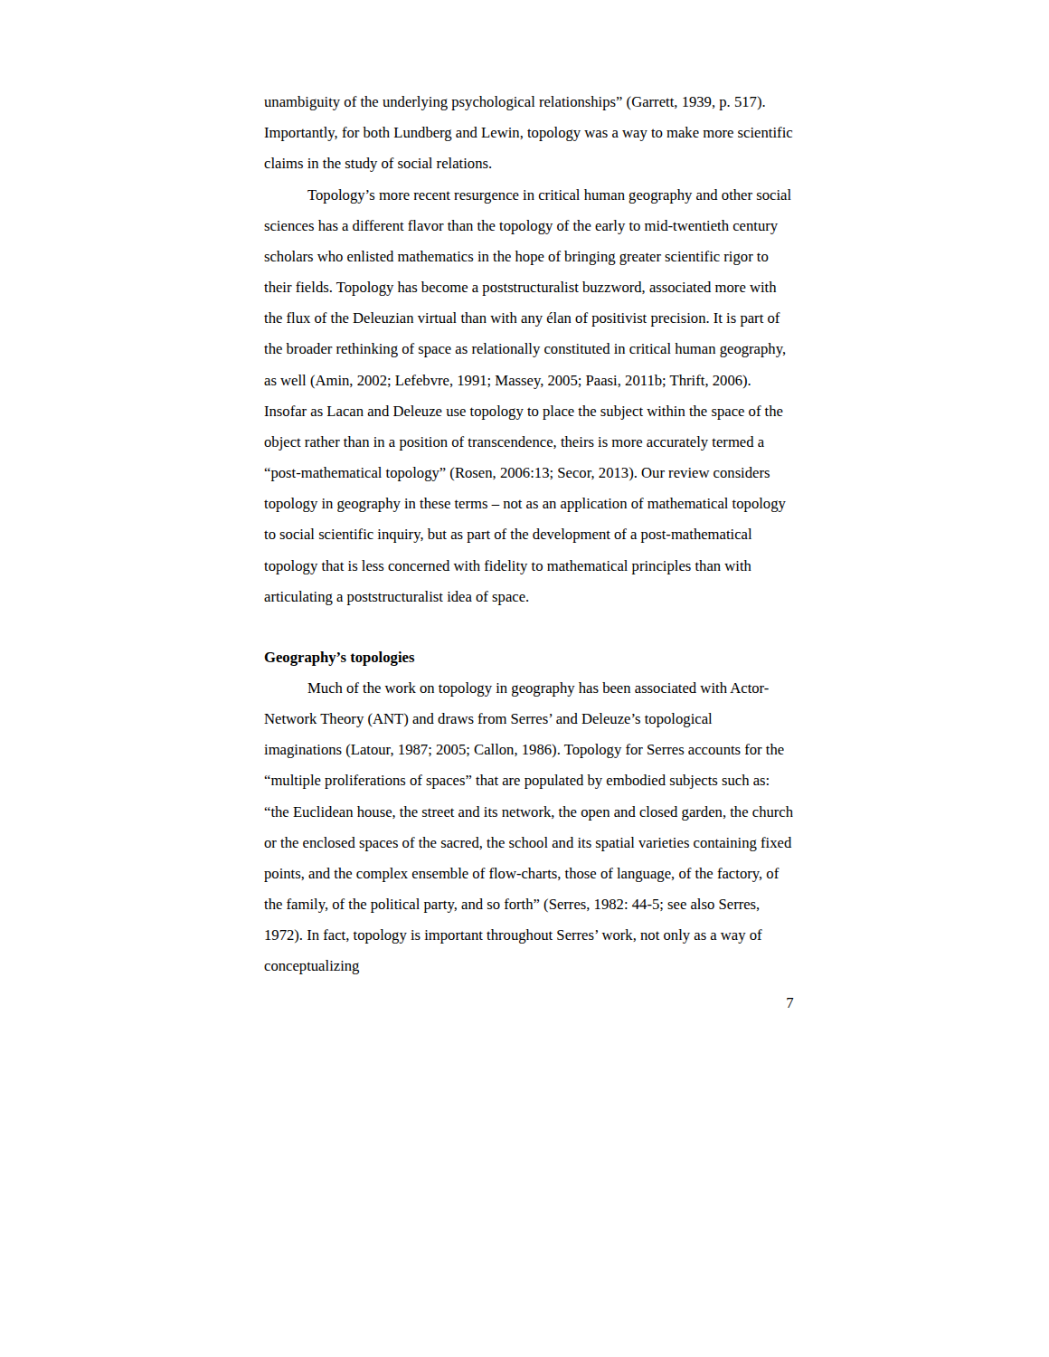unambiguity of the underlying psychological relationships” (Garrett, 1939, p. 517). Importantly, for both Lundberg and Lewin, topology was a way to make more scientific claims in the study of social relations.
Topology’s more recent resurgence in critical human geography and other social sciences has a different flavor than the topology of the early to mid-twentieth century scholars who enlisted mathematics in the hope of bringing greater scientific rigor to their fields. Topology has become a poststructuralist buzzword, associated more with the flux of the Deleuzian virtual than with any élan of positivist precision. It is part of the broader rethinking of space as relationally constituted in critical human geography, as well (Amin, 2002; Lefebvre, 1991; Massey, 2005; Paasi, 2011b; Thrift, 2006). Insofar as Lacan and Deleuze use topology to place the subject within the space of the object rather than in a position of transcendence, theirs is more accurately termed a “post-mathematical topology” (Rosen, 2006:13; Secor, 2013). Our review considers topology in geography in these terms – not as an application of mathematical topology to social scientific inquiry, but as part of the development of a post-mathematical topology that is less concerned with fidelity to mathematical principles than with articulating a poststructuralist idea of space.
Geography’s topologies
Much of the work on topology in geography has been associated with Actor-Network Theory (ANT) and draws from Serres’ and Deleuze’s topological imaginations (Latour, 1987; 2005; Callon, 1986). Topology for Serres accounts for the “multiple proliferations of spaces” that are populated by embodied subjects such as: “the Euclidean house, the street and its network, the open and closed garden, the church or the enclosed spaces of the sacred, the school and its spatial varieties containing fixed points, and the complex ensemble of flow-charts, those of language, of the factory, of the family, of the political party, and so forth” (Serres, 1982: 44-5; see also Serres, 1972). In fact, topology is important throughout Serres’ work, not only as a way of conceptualizing
7